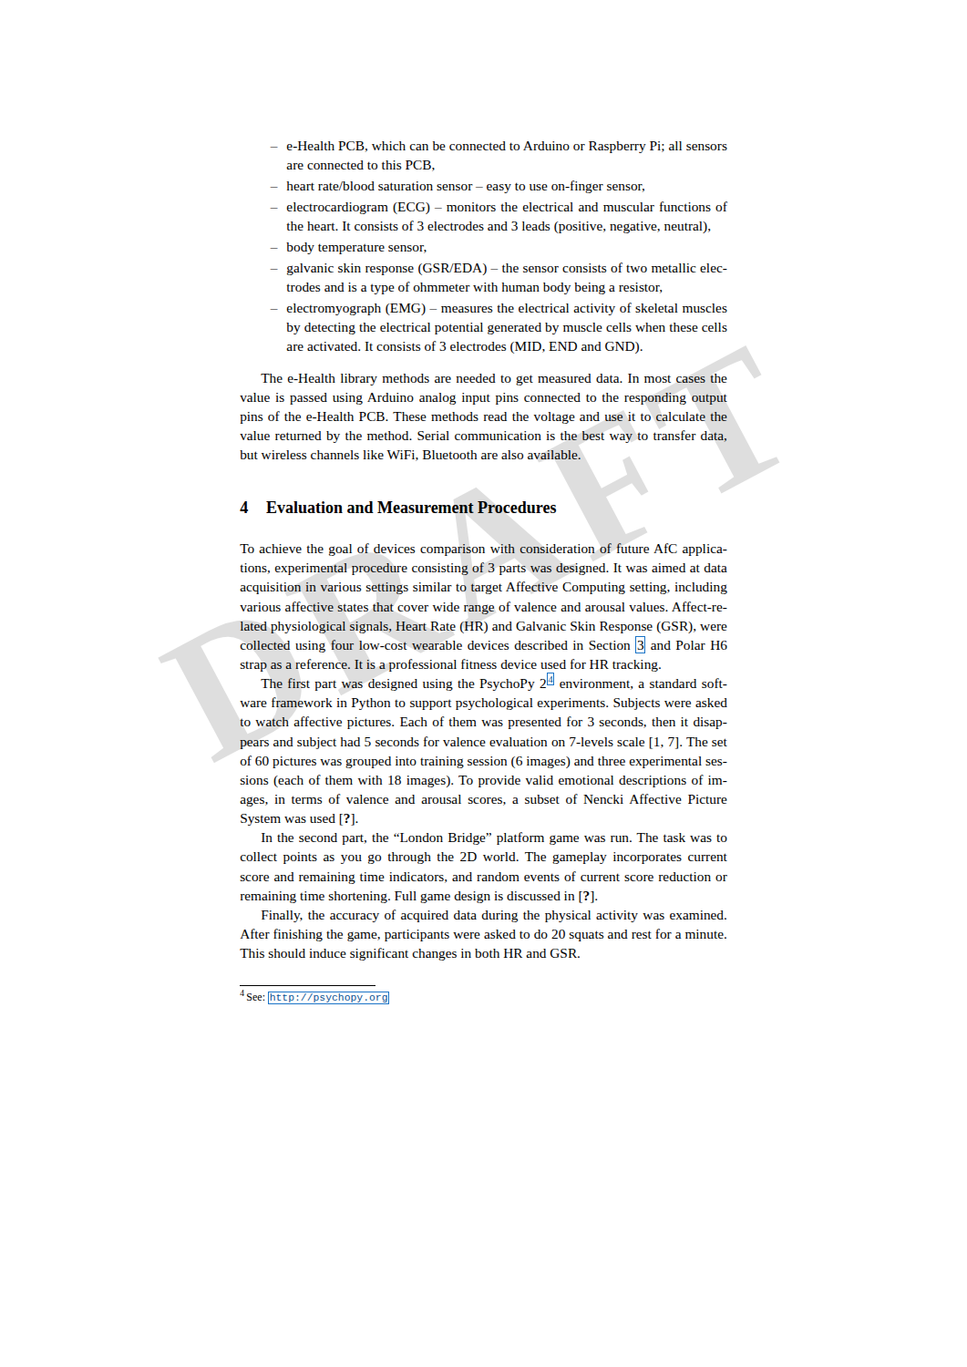DRAFT
e-Health PCB, which can be connected to Arduino or Raspberry Pi; all sensors are connected to this PCB,
heart rate/blood saturation sensor – easy to use on-finger sensor,
electrocardiogram (ECG) – monitors the electrical and muscular functions of the heart. It consists of 3 electrodes and 3 leads (positive, negative, neutral),
body temperature sensor,
galvanic skin response (GSR/EDA) – the sensor consists of two metallic electrodes and is a type of ohmmeter with human body being a resistor,
electromyograph (EMG) – measures the electrical activity of skeletal muscles by detecting the electrical potential generated by muscle cells when these cells are activated. It consists of 3 electrodes (MID, END and GND).
The e-Health library methods are needed to get measured data. In most cases the value is passed using Arduino analog input pins connected to the responding output pins of the e-Health PCB. These methods read the voltage and use it to calculate the value returned by the method. Serial communication is the best way to transfer data, but wireless channels like WiFi, Bluetooth are also available.
4 Evaluation and Measurement Procedures
To achieve the goal of devices comparison with consideration of future AfC applications, experimental procedure consisting of 3 parts was designed. It was aimed at data acquisition in various settings similar to target Affective Computing setting, including various affective states that cover wide range of valence and arousal values. Affect-related physiological signals, Heart Rate (HR) and Galvanic Skin Response (GSR), were collected using four low-cost wearable devices described in Section 3 and Polar H6 strap as a reference. It is a professional fitness device used for HR tracking.
The first part was designed using the PsychoPy 24 environment, a standard software framework in Python to support psychological experiments. Subjects were asked to watch affective pictures. Each of them was presented for 3 seconds, then it disappears and subject had 5 seconds for valence evaluation on 7-levels scale [1, 7]. The set of 60 pictures was grouped into training session (6 images) and three experimental sessions (each of them with 18 images). To provide valid emotional descriptions of images, in terms of valence and arousal scores, a subset of Nencki Affective Picture System was used [?].
In the second part, the “London Bridge” platform game was run. The task was to collect points as you go through the 2D world. The gameplay incorporates current score and remaining time indicators, and random events of current score reduction or remaining time shortening. Full game design is discussed in [?].
Finally, the accuracy of acquired data during the physical activity was examined. After finishing the game, participants were asked to do 20 squats and rest for a minute. This should induce significant changes in both HR and GSR.
4See: http://psychopy.org